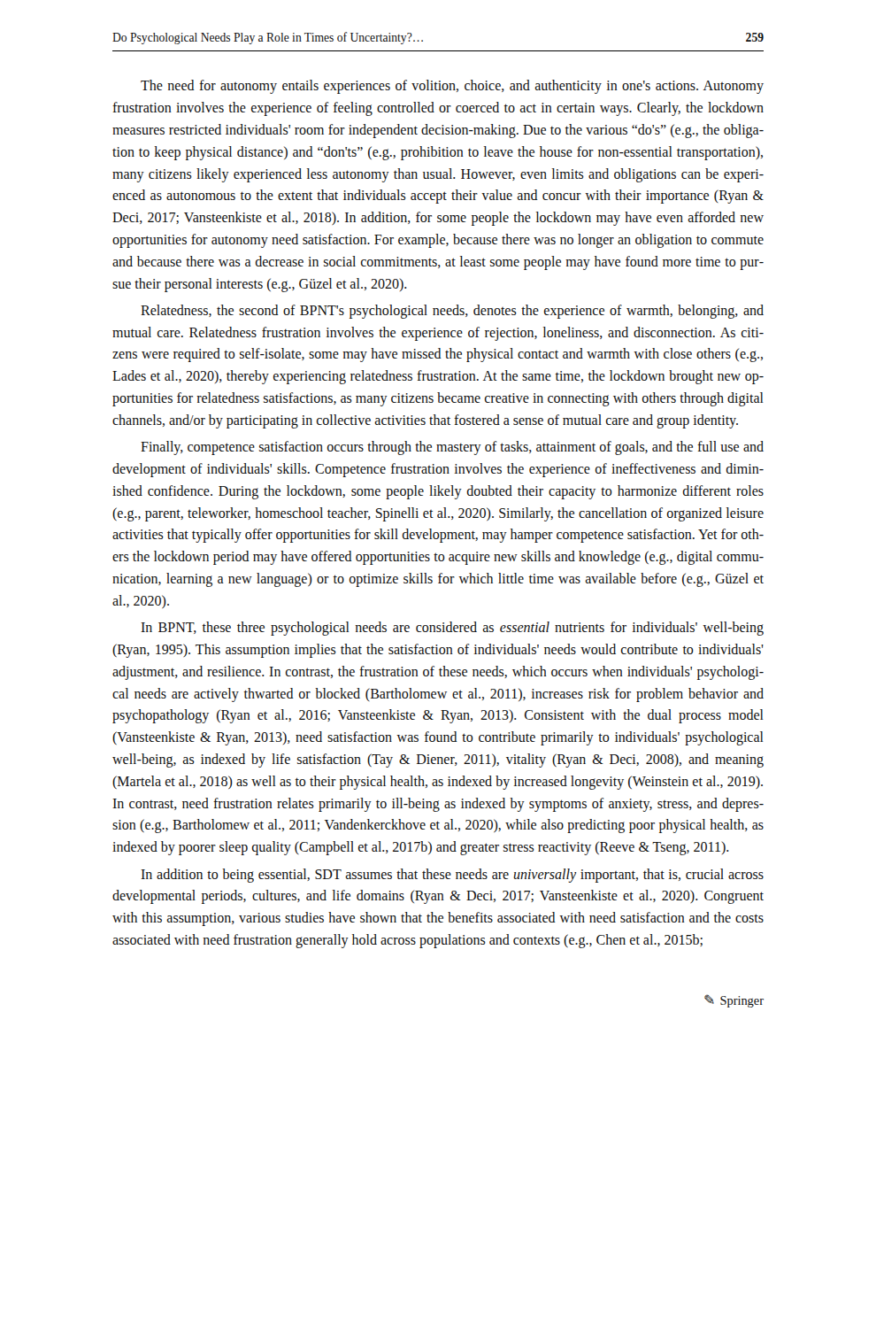Do Psychological Needs Play a Role in Times of Uncertainty?… 259
The need for autonomy entails experiences of volition, choice, and authenticity in one's actions. Autonomy frustration involves the experience of feeling controlled or coerced to act in certain ways. Clearly, the lockdown measures restricted individuals' room for independent decision-making. Due to the various “do's” (e.g., the obligation to keep physical distance) and “don'ts” (e.g., prohibition to leave the house for non-essential transportation), many citizens likely experienced less autonomy than usual. However, even limits and obligations can be experienced as autonomous to the extent that individuals accept their value and concur with their importance (Ryan & Deci, 2017; Vansteenkiste et al., 2018). In addition, for some people the lockdown may have even afforded new opportunities for autonomy need satisfaction. For example, because there was no longer an obligation to commute and because there was a decrease in social commitments, at least some people may have found more time to pursue their personal interests (e.g., Güzel et al., 2020).
Relatedness, the second of BPNT's psychological needs, denotes the experience of warmth, belonging, and mutual care. Relatedness frustration involves the experience of rejection, loneliness, and disconnection. As citizens were required to self-isolate, some may have missed the physical contact and warmth with close others (e.g., Lades et al., 2020), thereby experiencing relatedness frustration. At the same time, the lockdown brought new opportunities for relatedness satisfactions, as many citizens became creative in connecting with others through digital channels, and/or by participating in collective activities that fostered a sense of mutual care and group identity.
Finally, competence satisfaction occurs through the mastery of tasks, attainment of goals, and the full use and development of individuals' skills. Competence frustration involves the experience of ineffectiveness and diminished confidence. During the lockdown, some people likely doubted their capacity to harmonize different roles (e.g., parent, teleworker, homeschool teacher, Spinelli et al., 2020). Similarly, the cancellation of organized leisure activities that typically offer opportunities for skill development, may hamper competence satisfaction. Yet for others the lockdown period may have offered opportunities to acquire new skills and knowledge (e.g., digital communication, learning a new language) or to optimize skills for which little time was available before (e.g., Güzel et al., 2020).
In BPNT, these three psychological needs are considered as essential nutrients for individuals' well-being (Ryan, 1995). This assumption implies that the satisfaction of individuals' needs would contribute to individuals' adjustment, and resilience. In contrast, the frustration of these needs, which occurs when individuals' psychological needs are actively thwarted or blocked (Bartholomew et al., 2011), increases risk for problem behavior and psychopathology (Ryan et al., 2016; Vansteenkiste & Ryan, 2013). Consistent with the dual process model (Vansteenkiste & Ryan, 2013), need satisfaction was found to contribute primarily to individuals' psychological well-being, as indexed by life satisfaction (Tay & Diener, 2011), vitality (Ryan & Deci, 2008), and meaning (Martela et al., 2018) as well as to their physical health, as indexed by increased longevity (Weinstein et al., 2019). In contrast, need frustration relates primarily to ill-being as indexed by symptoms of anxiety, stress, and depression (e.g., Bartholomew et al., 2011; Vandenkerckhove et al., 2020), while also predicting poor physical health, as indexed by poorer sleep quality (Campbell et al., 2017b) and greater stress reactivity (Reeve & Tseng, 2011).
In addition to being essential, SDT assumes that these needs are universally important, that is, crucial across developmental periods, cultures, and life domains (Ryan & Deci, 2017; Vansteenkiste et al., 2020). Congruent with this assumption, various studies have shown that the benefits associated with need satisfaction and the costs associated with need frustration generally hold across populations and contexts (e.g., Chen et al., 2015b;
✎ Springer